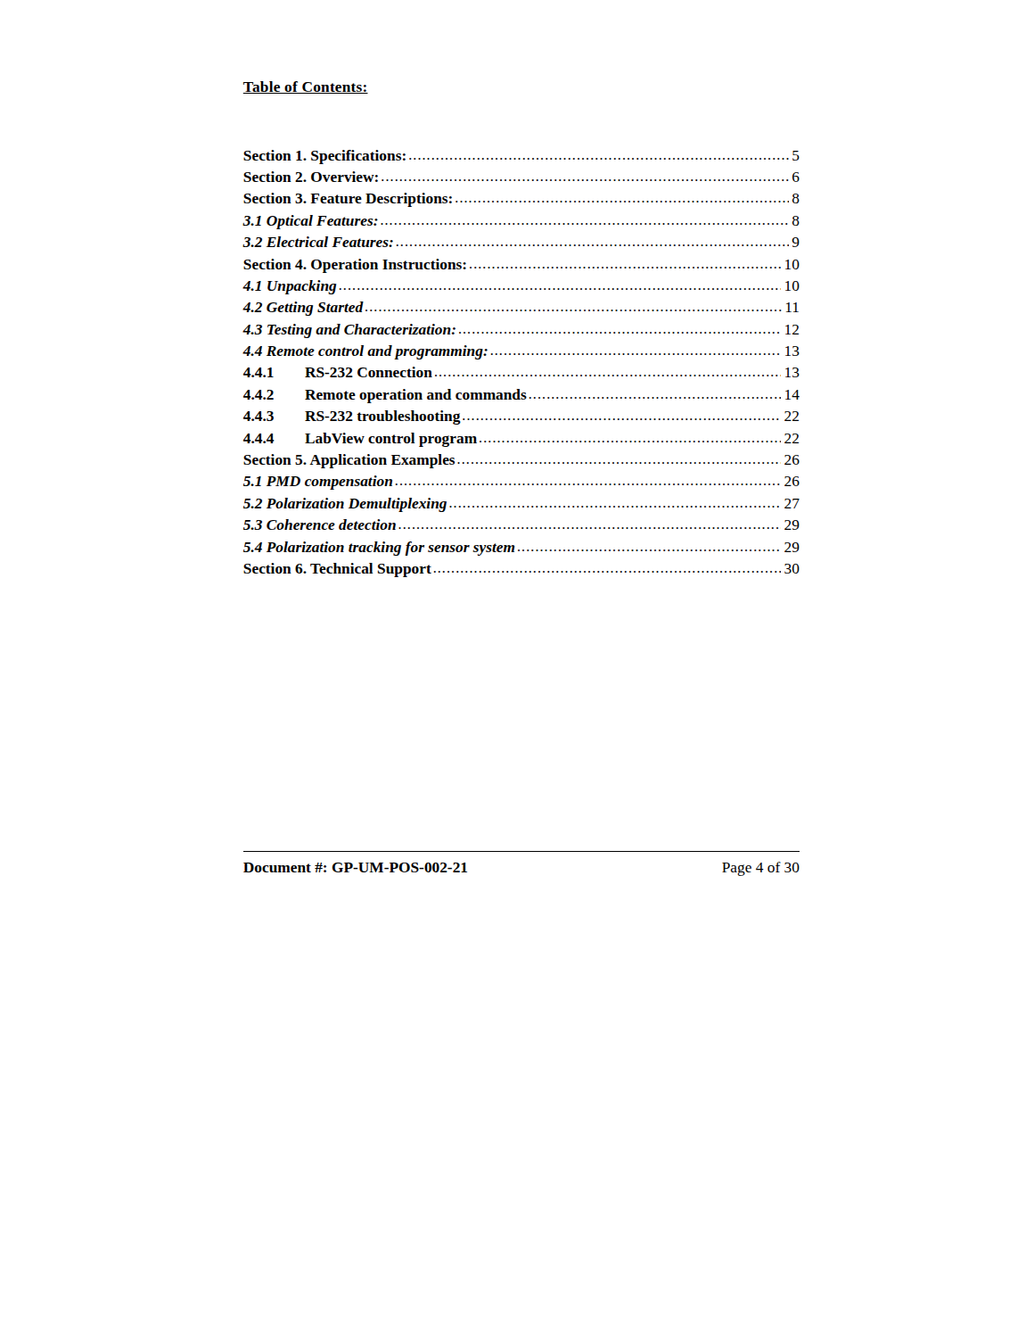Table of Contents:
Section 1. Specifications: ................................................................................................ 5
Section 2. Overview: ....................................................................................................... 6
Section 3. Feature Descriptions: ..................................................................................... 8
3.1 Optical Features: ................................................................................................... 8
3.2 Electrical Features: ................................................................................................ 9
Section 4. Operation Instructions: ............................................................................. 10
4.1 Unpacking ........................................................................................................... 10
4.2 Getting Started .................................................................................................... 11
4.3 Testing and Characterization: .............................................................................. 12
4.4 Remote control and programming: ....................................................................... 13
4.4.1 RS-232 Connection ................................................................................ 13
4.4.2 Remote operation and commands ......................................................... 14
4.4.3 RS-232 troubleshooting .......................................................................... 22
4.4.4 LabView control program ..................................................................... 22
Section 5. Application Examples ................................................................................... 26
5.1 PMD compensation ................................................................................................ 26
5.2 Polarization Demultiplexing ................................................................................ 27
5.3 Coherence detection ............................................................................................... 29
5.4 Polarization tracking for sensor system .............................................................. 29
Section 6. Technical Support ......................................................................................... 30
Document #: GP-UM-POS-002-21 Page 4 of 30